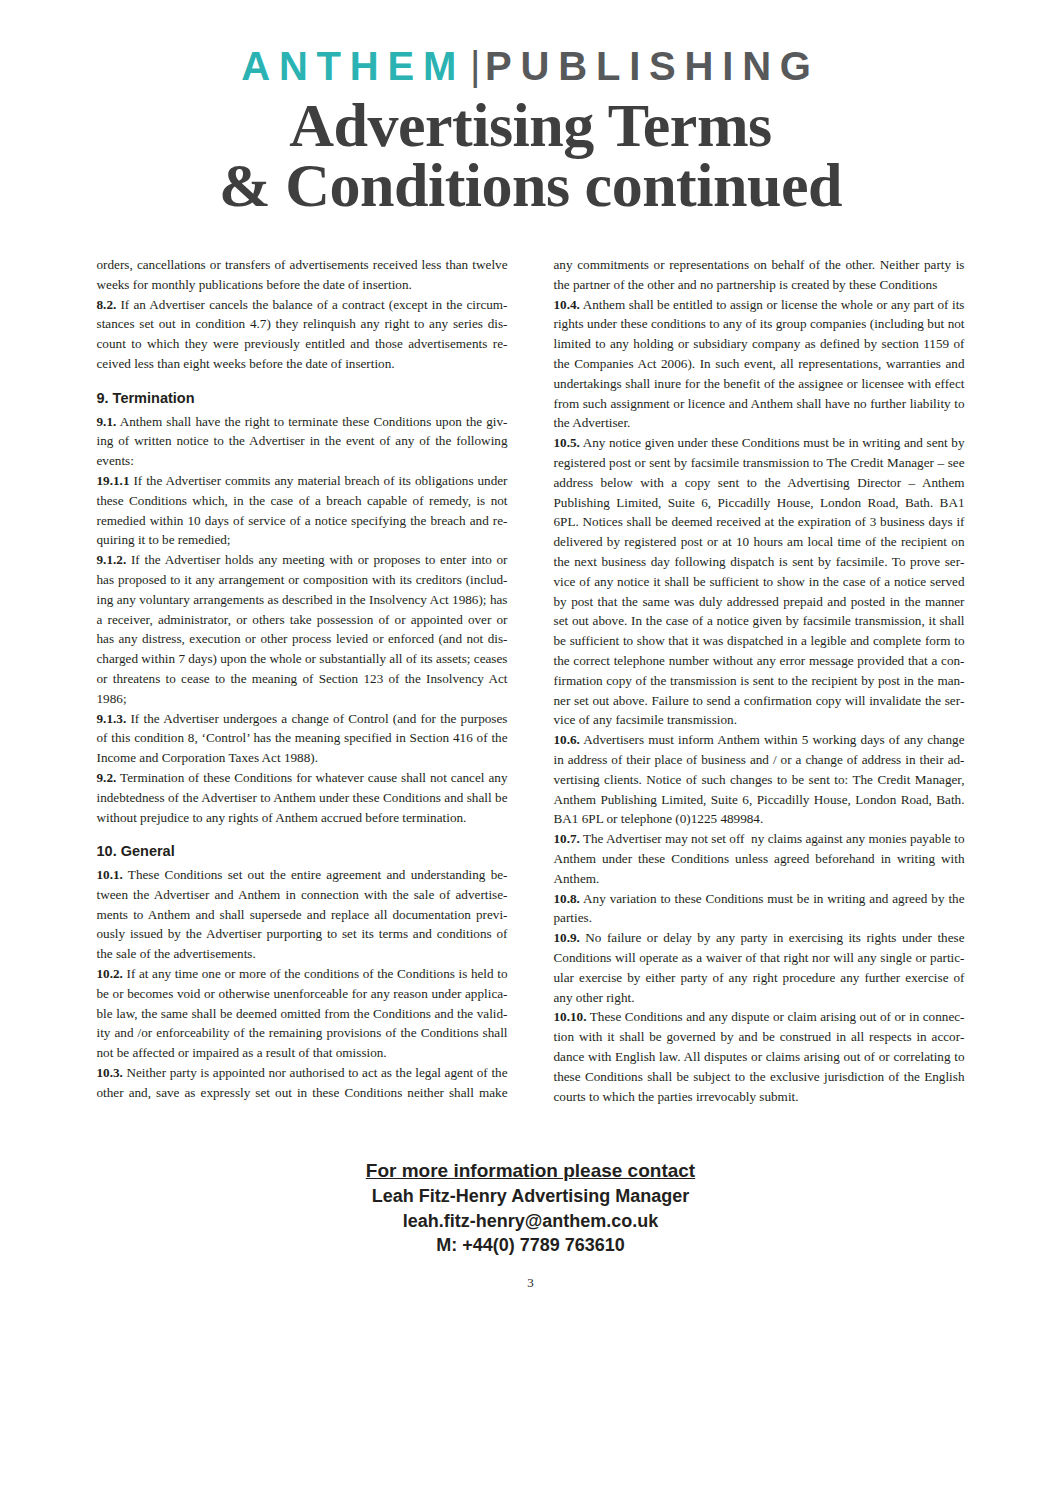ANTHEM|PUBLISHING
Advertising Terms& Conditions continued
orders, cancellations or transfers of advertisements received less than twelve weeks for monthly publications before the date of insertion.
8.2. If an Advertiser cancels the balance of a contract (except in the circumstances set out in condition 4.7) they relinquish any right to any series discount to which they were previously entitled and those advertisements received less than eight weeks before the date of insertion.
9. Termination
9.1. Anthem shall have the right to terminate these Conditions upon the giving of written notice to the Advertiser in the event of any of the following events:
19.1.1 If the Advertiser commits any material breach of its obligations under these Conditions which, in the case of a breach capable of remedy, is not remedied within 10 days of service of a notice specifying the breach and requiring it to be remedied;
9.1.2. If the Advertiser holds any meeting with or proposes to enter into or has proposed to it any arrangement or composition with its creditors (including any voluntary arrangements as described in the Insolvency Act 1986); has a receiver, administrator, or others take possession of or appointed over or has any distress, execution or other process levied or enforced (and not discharged within 7 days) upon the whole or substantially all of its assets; ceases or threatens to cease to the meaning of Section 123 of the Insolvency Act 1986;
9.1.3. If the Advertiser undergoes a change of Control (and for the purposes of this condition 8, ‘Control’ has the meaning specified in Section 416 of the Income and Corporation Taxes Act 1988).
9.2. Termination of these Conditions for whatever cause shall not cancel any indebtedness of the Advertiser to Anthem under these Conditions and shall be without prejudice to any rights of Anthem accrued before termination.
10. General
10.1. These Conditions set out the entire agreement and understanding between the Advertiser and Anthem in connection with the sale of advertisements to Anthem and shall supersede and replace all documentation previously issued by the Advertiser purporting to set its terms and conditions of the sale of the advertisements.
10.2. If at any time one or more of the conditions of the Conditions is held to be or becomes void or otherwise unenforceable for any reason under applicable law, the same shall be deemed omitted from the Conditions and the validity and /or enforceability of the remaining provisions of the Conditions shall not be affected or impaired as a result of that omission.
10.3. Neither party is appointed nor authorised to act as the legal agent of the other and, save as expressly set out in these Conditions neither shall make any commitments or representations on behalf of the other. Neither party is the partner of the other and no partnership is created by these Conditions
10.4. Anthem shall be entitled to assign or license the whole or any part of its rights under these conditions to any of its group companies (including but not limited to any holding or subsidiary company as defined by section 1159 of the Companies Act 2006). In such event, all representations, warranties and undertakings shall inure for the benefit of the assignee or licensee with effect from such assignment or licence and Anthem shall have no further liability to the Advertiser.
10.5. Any notice given under these Conditions must be in writing and sent by registered post or sent by facsimile transmission to The Credit Manager – see address below with a copy sent to the Advertising Director – Anthem Publishing Limited, Suite 6, Piccadilly House, London Road, Bath. BA1 6PL. Notices shall be deemed received at the expiration of 3 business days if delivered by registered post or at 10 hours am local time of the recipient on the next business day following dispatch is sent by facsimile. To prove service of any notice it shall be sufficient to show in the case of a notice served by post that the same was duly addressed prepaid and posted in the manner set out above. In the case of a notice given by facsimile transmission, it shall be sufficient to show that it was dispatched in a legible and complete form to the correct telephone number without any error message provided that a confirmation copy of the transmission is sent to the recipient by post in the manner set out above. Failure to send a confirmation copy will invalidate the service of any facsimile transmission.
10.6. Advertisers must inform Anthem within 5 working days of any change in address of their place of business and / or a change of address in their advertising clients. Notice of such changes to be sent to: The Credit Manager, Anthem Publishing Limited, Suite 6, Piccadilly House, London Road, Bath. BA1 6PL or telephone (0)1225 489984.
10.7. The Advertiser may not set off ny claims against any monies payable to Anthem under these Conditions unless agreed beforehand in writing with Anthem.
10.8. Any variation to these Conditions must be in writing and agreed by the parties.
10.9. No failure or delay by any party in exercising its rights under these Conditions will operate as a waiver of that right nor will any single or particular exercise by either party of any right procedure any further exercise of any other right.
10.10. These Conditions and any dispute or claim arising out of or in connection with it shall be governed by and be construed in all respects in accordance with English law. All disputes or claims arising out of or correlating to these Conditions shall be subject to the exclusive jurisdiction of the English courts to which the parties irrevocably submit.
For more information please contact
Leah Fitz-Henry Advertising Manager
leah.fitz-henry@anthem.co.uk
M: +44(0) 7789 763610
3